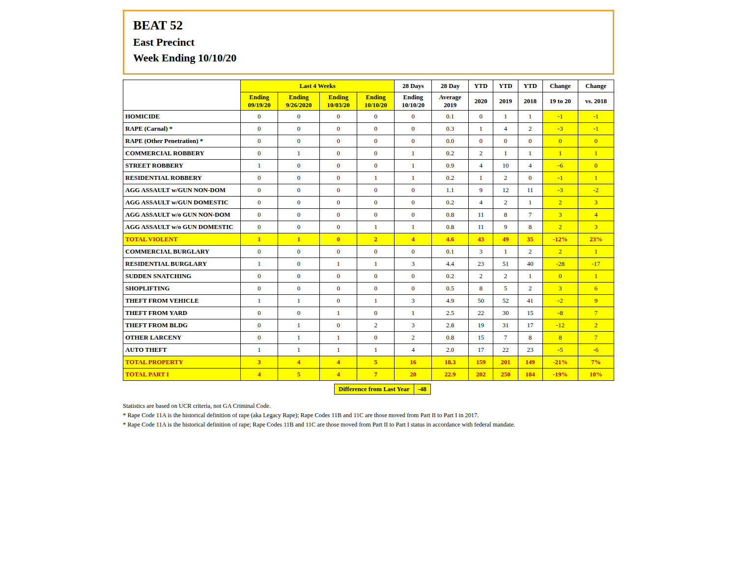BEAT 52
East Precinct
Week Ending 10/10/20
| | Last 4 Weeks | 28 Days | 28 Day | YTD | YTD | YTD | Change | Change |
| --- | --- | --- | --- | --- | --- | --- | --- | --- |
| Ending 09/19/20 | Ending 9/26/2020 | Ending 10/03/20 | Ending 10/10/20 | Ending 10/10/20 | Average 2019 | 2020 | 2019 | 2018 | 19 to 20 | vs. 2018 |
| HOMICIDE | 0 | 0 | 0 | 0 | 0 | 0.1 | 0 | 1 | 1 | -1 | -1 |
| RAPE (Carnal) * | 0 | 0 | 0 | 0 | 0 | 0.3 | 1 | 4 | 2 | -3 | -1 |
| RAPE (Other Penetration) * | 0 | 0 | 0 | 0 | 0 | 0.0 | 0 | 0 | 0 | 0 | 0 |
| COMMERCIAL ROBBERY | 0 | 1 | 0 | 0 | 1 | 0.2 | 2 | 1 | 1 | 1 | 1 |
| STREET ROBBERY | 1 | 0 | 0 | 0 | 1 | 0.9 | 4 | 10 | 4 | -6 | 0 |
| RESIDENTIAL ROBBERY | 0 | 0 | 0 | 1 | 1 | 0.2 | 1 | 2 | 0 | -1 | 1 |
| AGG ASSAULT w/GUN NON-DOM | 0 | 0 | 0 | 0 | 0 | 1.1 | 9 | 12 | 11 | -3 | -2 |
| AGG ASSAULT w/GUN DOMESTIC | 0 | 0 | 0 | 0 | 0 | 0.2 | 4 | 2 | 1 | 2 | 3 |
| AGG ASSAULT w/o GUN NON-DOM | 0 | 0 | 0 | 0 | 0 | 0.8 | 11 | 8 | 7 | 3 | 4 |
| AGG ASSAULT w/o GUN DOMESTIC | 0 | 0 | 0 | 1 | 1 | 0.8 | 11 | 9 | 8 | 2 | 3 |
| TOTAL VIOLENT | 1 | 1 | 0 | 2 | 4 | 4.6 | 43 | 49 | 35 | -12% | 23% |
| COMMERCIAL BURGLARY | 0 | 0 | 0 | 0 | 0 | 0.1 | 3 | 1 | 2 | 2 | 1 |
| RESIDENTIAL BURGLARY | 1 | 0 | 1 | 1 | 3 | 4.4 | 23 | 51 | 40 | -28 | -17 |
| SUDDEN SNATCHING | 0 | 0 | 0 | 0 | 0 | 0.2 | 2 | 2 | 1 | 0 | 1 |
| SHOPLIFTING | 0 | 0 | 0 | 0 | 0 | 0.5 | 8 | 5 | 2 | 3 | 6 |
| THEFT FROM VEHICLE | 1 | 1 | 0 | 1 | 3 | 4.9 | 50 | 52 | 41 | -2 | 9 |
| THEFT FROM YARD | 0 | 0 | 1 | 0 | 1 | 2.5 | 22 | 30 | 15 | -8 | 7 |
| THEFT FROM BLDG | 0 | 1 | 0 | 2 | 3 | 2.8 | 19 | 31 | 17 | -12 | 2 |
| OTHER LARCENY | 0 | 1 | 1 | 0 | 2 | 0.8 | 15 | 7 | 8 | 8 | 7 |
| AUTO THEFT | 1 | 1 | 1 | 1 | 4 | 2.0 | 17 | 22 | 23 | -5 | -6 |
| TOTAL PROPERTY | 3 | 4 | 4 | 5 | 16 | 18.3 | 159 | 201 | 149 | -21% | 7% |
| TOTAL PART I | 4 | 5 | 4 | 7 | 20 | 22.9 | 202 | 250 | 184 | -19% | 10% |
| Difference from Last Year | -48 |
Statistics are based on UCR criteria, not GA Criminal Code.
* Rape Code 11A is the historical definition of rape (aka Legacy Rape); Rape Codes 11B and 11C are those moved from Part II to Part I in 2017.
* Rape Code 11A is the historical definition of rape; Rape Codes 11B and 11C are those moved from Part II to Part I status in accordance with federal mandate.